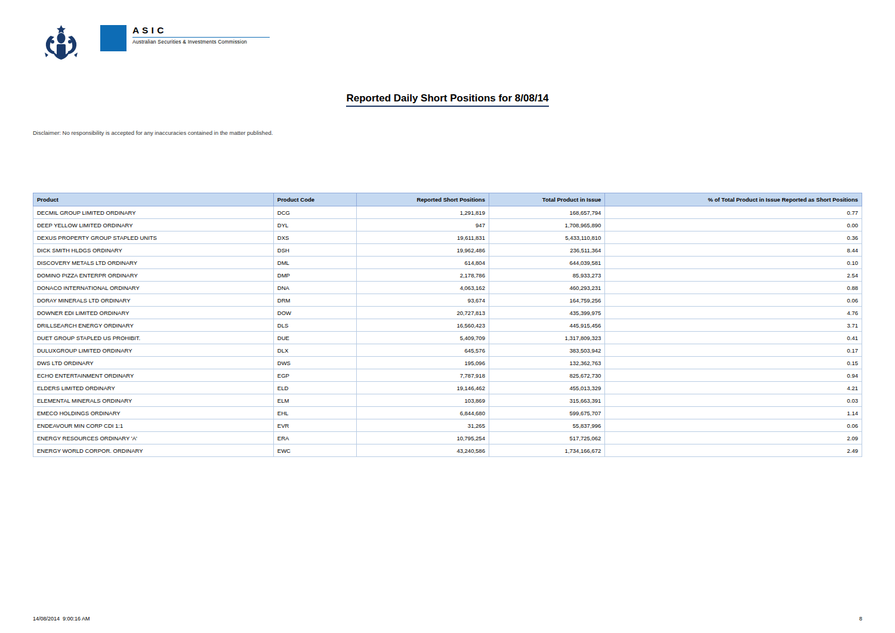A S I C
Australian Securities & Investments Commission
Reported Daily Short Positions for 8/08/14
Disclaimer: No responsibility is accepted for any inaccuracies contained in the matter published.
| Product | Product Code | Reported Short Positions | Total Product in Issue | % of Total Product in Issue Reported as Short Positions |
| --- | --- | --- | --- | --- |
| DECMIL GROUP LIMITED ORDINARY | DCG | 1,291,819 | 168,657,794 | 0.77 |
| DEEP YELLOW LIMITED ORDINARY | DYL | 947 | 1,708,965,890 | 0.00 |
| DEXUS PROPERTY GROUP STAPLED UNITS | DXS | 19,611,831 | 5,433,110,810 | 0.36 |
| DICK SMITH HLDGS ORDINARY | DSH | 19,962,486 | 236,511,364 | 8.44 |
| DISCOVERY METALS LTD ORDINARY | DML | 614,804 | 644,039,581 | 0.10 |
| DOMINO PIZZA ENTERPR ORDINARY | DMP | 2,178,786 | 85,933,273 | 2.54 |
| DONACO INTERNATIONAL ORDINARY | DNA | 4,063,162 | 460,293,231 | 0.88 |
| DORAY MINERALS LTD ORDINARY | DRM | 93,674 | 164,759,256 | 0.06 |
| DOWNER EDI LIMITED ORDINARY | DOW | 20,727,813 | 435,399,975 | 4.76 |
| DRILLSEARCH ENERGY ORDINARY | DLS | 16,560,423 | 445,915,456 | 3.71 |
| DUET GROUP STAPLED US PROHIBIT. | DUE | 5,409,709 | 1,317,809,323 | 0.41 |
| DULUXGROUP LIMITED ORDINARY | DLX | 645,576 | 383,503,942 | 0.17 |
| DWS LTD ORDINARY | DWS | 195,096 | 132,362,763 | 0.15 |
| ECHO ENTERTAINMENT ORDINARY | EGP | 7,787,918 | 825,672,730 | 0.94 |
| ELDERS LIMITED ORDINARY | ELD | 19,146,462 | 455,013,329 | 4.21 |
| ELEMENTAL MINERALS ORDINARY | ELM | 103,869 | 315,663,391 | 0.03 |
| EMECO HOLDINGS ORDINARY | EHL | 6,844,680 | 599,675,707 | 1.14 |
| ENDEAVOUR MIN CORP CDI 1:1 | EVR | 31,265 | 55,837,996 | 0.06 |
| ENERGY RESOURCES ORDINARY 'A' | ERA | 10,795,254 | 517,725,062 | 2.09 |
| ENERGY WORLD CORPOR. ORDINARY | EWC | 43,240,586 | 1,734,166,672 | 2.49 |
14/08/2014 9:00:16 AM 8